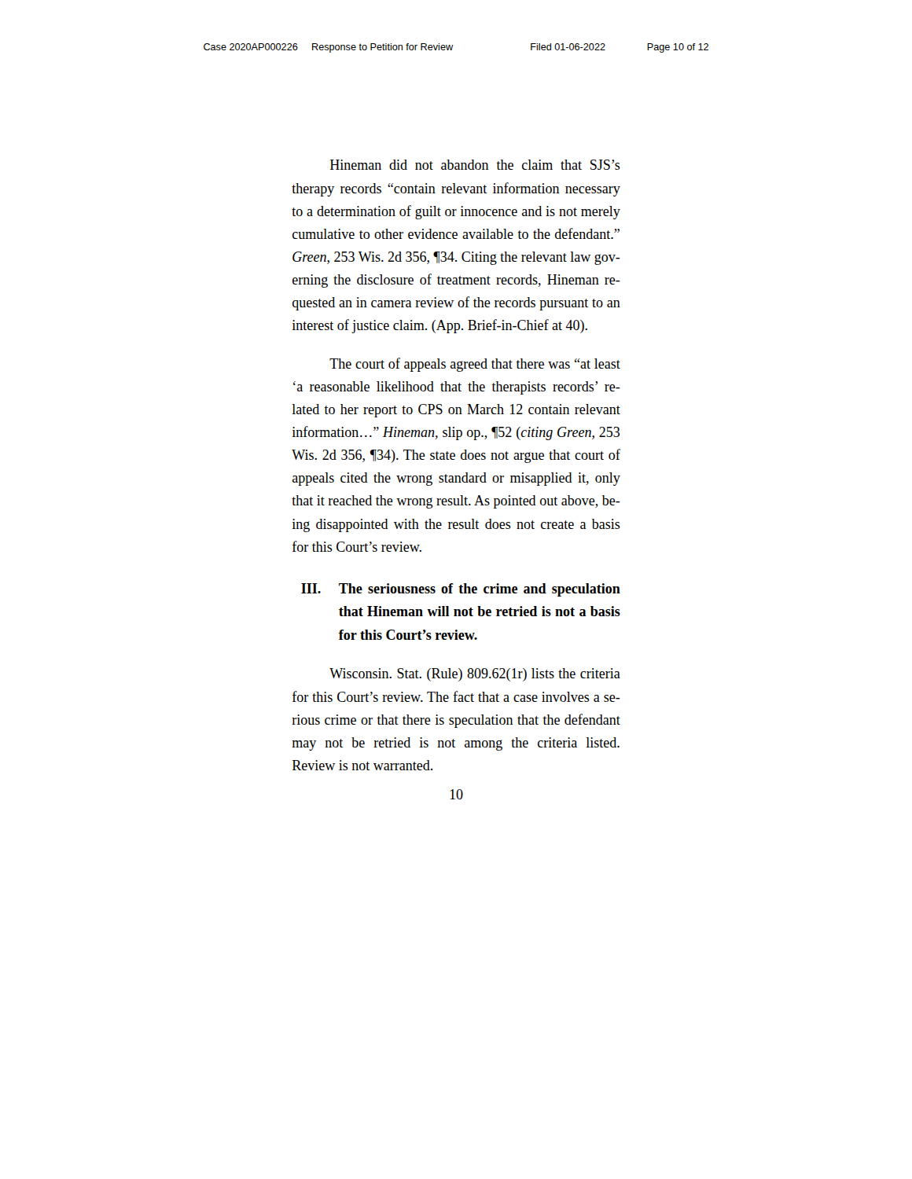Case 2020AP000226 Response to Petition for Review Filed 01-06-2022 Page 10 of 12
Hineman did not abandon the claim that SJS’s therapy records “contain relevant information necessary to a determination of guilt or innocence and is not merely cumulative to other evidence available to the defendant.” Green, 253 Wis. 2d 356, ¶34. Citing the relevant law governing the disclosure of treatment records, Hineman requested an in camera review of the records pursuant to an interest of justice claim. (App. Brief-in-Chief at 40).
The court of appeals agreed that there was “at least ‘a reasonable likelihood that the therapists records’ related to her report to CPS on March 12 contain relevant information…” Hineman, slip op., ¶52 (citing Green, 253 Wis. 2d 356, ¶34). The state does not argue that court of appeals cited the wrong standard or misapplied it, only that it reached the wrong result. As pointed out above, being disappointed with the result does not create a basis for this Court’s review.
III. The seriousness of the crime and speculation that Hineman will not be retried is not a basis for this Court’s review.
Wisconsin. Stat. (Rule) 809.62(1r) lists the criteria for this Court’s review. The fact that a case involves a serious crime or that there is speculation that the defendant may not be retried is not among the criteria listed. Review is not warranted.
10